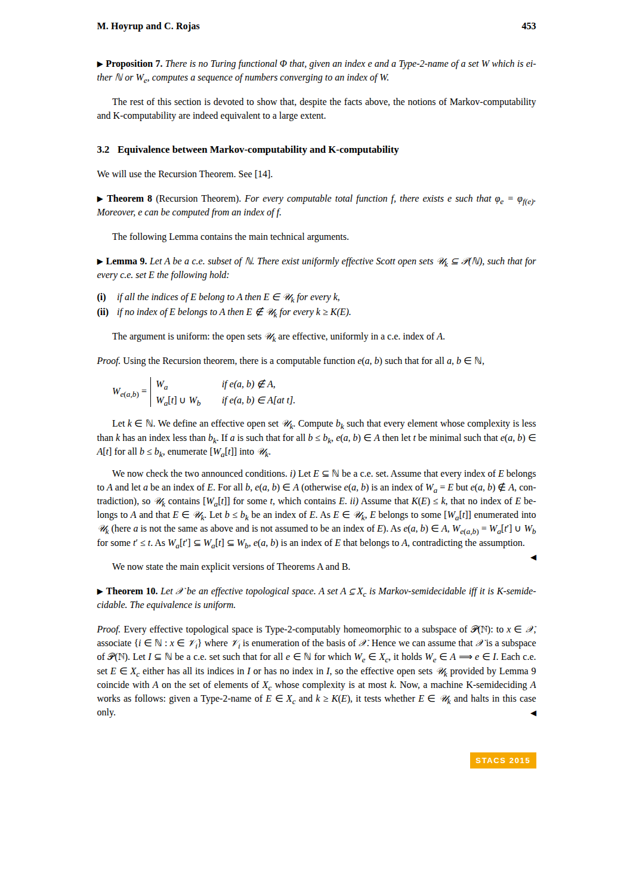M. Hoyrup and C. Rojas 453
Proposition 7. There is no Turing functional Φ that, given an index e and a Type-2-name of a set W which is either ℕ or We, computes a sequence of numbers converging to an index of W.
The rest of this section is devoted to show that, despite the facts above, the notions of Markov-computability and K-computability are indeed equivalent to a large extent.
3.2 Equivalence between Markov-computability and K-computability
We will use the Recursion Theorem. See [14].
Theorem 8 (Recursion Theorem). For every computable total function f, there exists e such that φe = φf(e). Moreover, e can be computed from an index of f.
The following Lemma contains the main technical arguments.
Lemma 9. Let A be a c.e. subset of ℕ. There exist uniformly effective Scott open sets 𝒰k ⊆ 𝒫(ℕ), such that for every c.e. set E the following hold:
(i) if all the indices of E belong to A then E ∈ 𝒰k for every k,
(ii) if no index of E belongs to A then E ∉ 𝒰k for every k ≥ K(E).
The argument is uniform: the open sets 𝒰k are effective, uniformly in a c.e. index of A.
Proof. Using the Recursion theorem, there is a computable function e(a, b) such that for all a, b ∈ ℕ,
We(a,b) = Wa if e(a, b) ∉ A, Wa[t] ∪ Wb if e(a, b) ∈ A[at t].
Let k ∈ ℕ. We define an effective open set 𝒰k. Compute bk such that every element whose complexity is less than k has an index less than bk. If a is such that for all b ≤ bk, e(a, b) ∈ A then let t be minimal such that e(a, b) ∈ A[t] for all b ≤ bk, enumerate [Wa[t]] into 𝒰k.
We now check the two announced conditions. i) Let E ⊆ ℕ be a c.e. set. Assume that every index of E belongs to A and let a be an index of E. For all b, e(a, b) ∈ A (otherwise e(a, b) is an index of Wa = E but e(a, b) ∉ A, contradiction), so 𝒰k contains [Wa[t]] for some t, which contains E. ii) Assume that K(E) ≤ k, that no index of E belongs to A and that E ∈ 𝒰k. Let b ≤ bk be an index of E. As E ∈ 𝒰k, E belongs to some [Wa[t]] enumerated into 𝒰k (here a is not the same as above and is not assumed to be an index of E). As e(a, b) ∈ A, We(a,b) = Wa[t′] ∪ Wb for some t′ ≤ t. As Wa[t′] ⊆ Wa[t] ⊆ Wb, e(a, b) is an index of E that belongs to A, contradicting the assumption.
We now state the main explicit versions of Theorems A and B.
Theorem 10. Let 𝒳 be an effective topological space. A set A ⊆ Xc is Markov-semidecidable iff it is K-semidecidable. The equivalence is uniform.
Proof. Every effective topological space is Type-2-computably homeomorphic to a subspace of 𝒫(ℕ): to x ∈ 𝒳, associate {i ∈ ℕ : x ∈ 𝒱i} where 𝒱i is enumeration of the basis of 𝒳. Hence we can assume that 𝒳 is a subspace of 𝒫(ℕ). Let I ⊆ ℕ be a c.e. set such that for all e ∈ ℕ for which We ∈ Xc, it holds We ∈ A ⟹ e ∈ I. Each c.e. set E ∈ Xc either has all its indices in I or has no index in I, so the effective open sets 𝒰k provided by Lemma 9 coincide with A on the set of elements of Xc whose complexity is at most k. Now, a machine K-semideciding A works as follows: given a Type-2-name of E ∈ Xc and k ≥ K(E), it tests whether E ∈ 𝒰k and halts in this case only.
STACS 2015